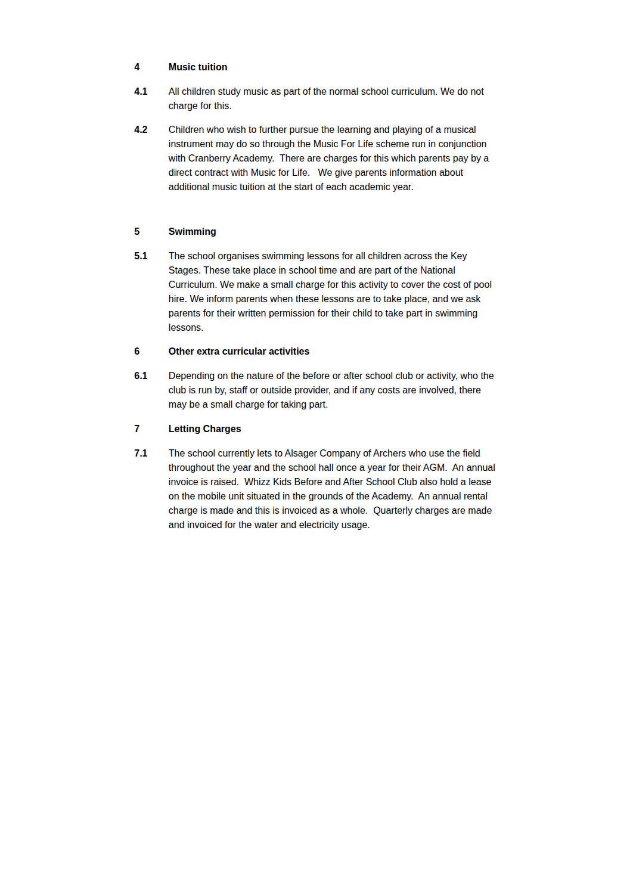4
Music tuition
4.1
All children study music as part of the normal school curriculum. We do not charge for this.
4.2
Children who wish to further pursue the learning and playing of a musical instrument may do so through the Music For Life scheme run in conjunction with Cranberry Academy. There are charges for this which parents pay by a direct contract with Music for Life. We give parents information about additional music tuition at the start of each academic year.
5
Swimming
5.1
The school organises swimming lessons for all children across the Key Stages. These take place in school time and are part of the National Curriculum. We make a small charge for this activity to cover the cost of pool hire. We inform parents when these lessons are to take place, and we ask parents for their written permission for their child to take part in swimming lessons.
6
Other extra curricular activities
6.1
Depending on the nature of the before or after school club or activity, who the club is run by, staff or outside provider, and if any costs are involved, there may be a small charge for taking part.
7
Letting Charges
7.1
The school currently lets to Alsager Company of Archers who use the field throughout the year and the school hall once a year for their AGM. An annual invoice is raised. Whizz Kids Before and After School Club also hold a lease on the mobile unit situated in the grounds of the Academy. An annual rental charge is made and this is invoiced as a whole. Quarterly charges are made and invoiced for the water and electricity usage.